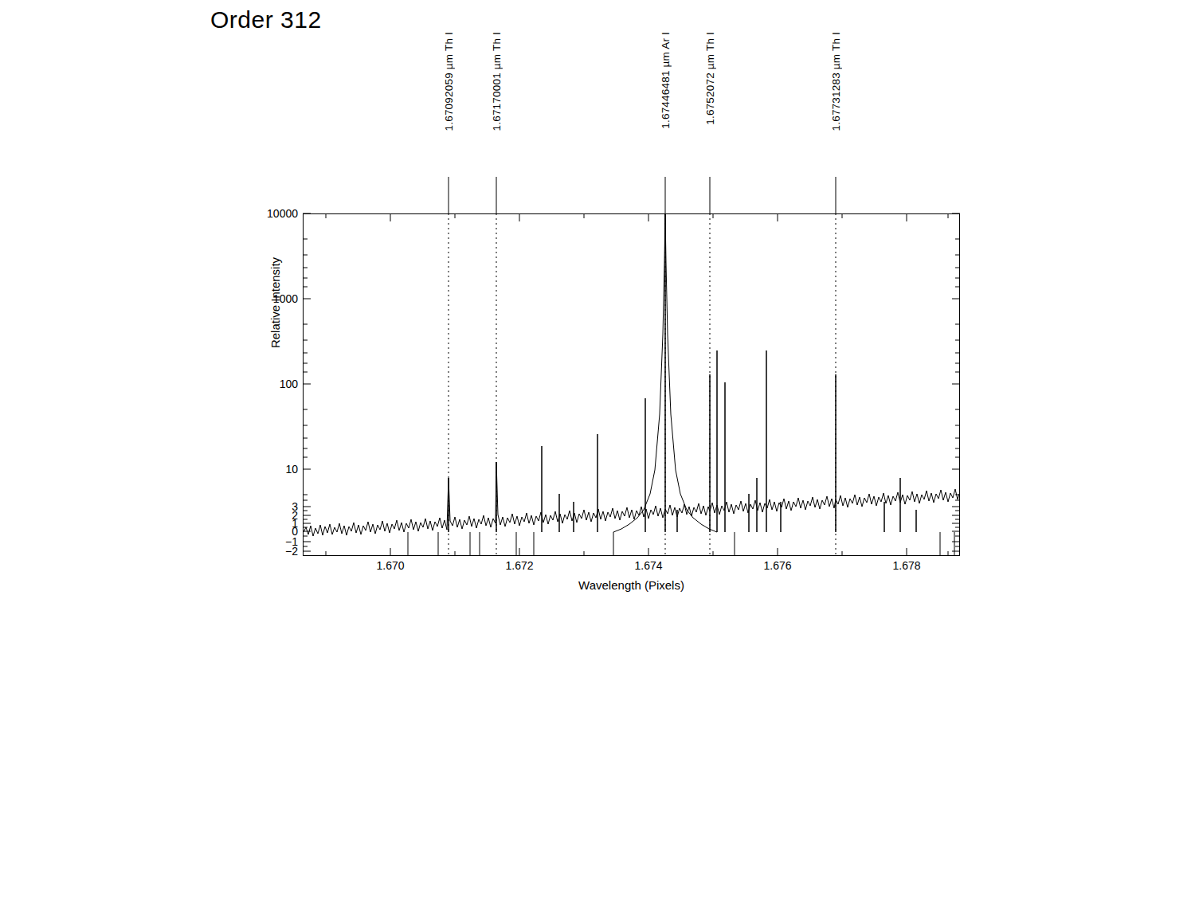Order 312
Relative Intensity
Wavelength (Pixels)
10000
1000
100
10
3
2
1
0
−1
−2
1.670
1.672
1.674
1.676
1.678
1.67092059 µm Th I
1.67170001 µm Th I
1.67446481 µm Ar I
1.6752072 µm Th I
1.67731283 µm Th I